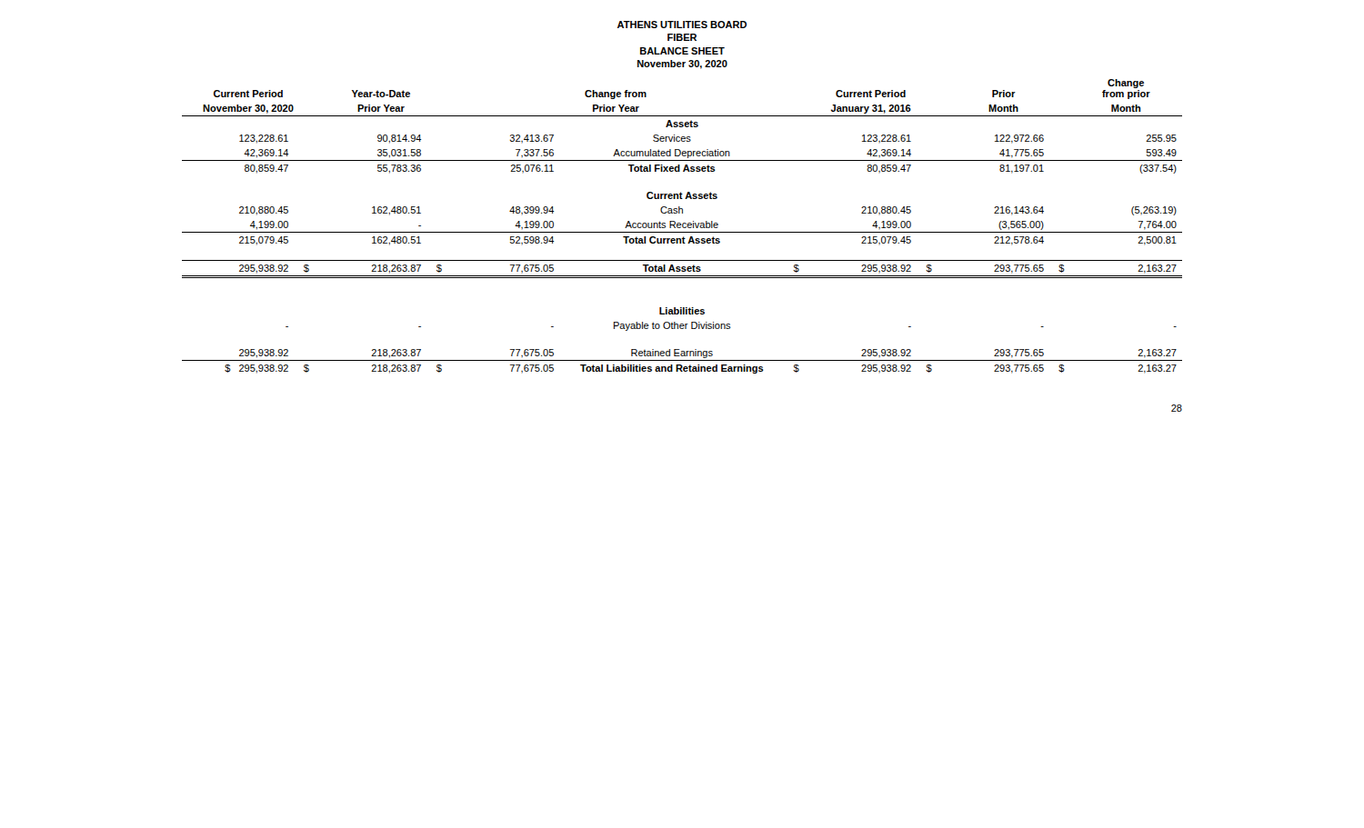ATHENS UTILITIES BOARD
FIBER
BALANCE SHEET
November 30, 2020
| Current Period | Year-to-Date | Change from | | Current Period | Prior | Change from prior |
| --- | --- | --- | --- | --- | --- | --- |
| November 30, 2020 | Prior Year | Prior Year | | January 31, 2016 | Month | Month |
| Assets |
| 123,228.61 | | 90,814.94 | | 32,413.67 | Services | | 123,228.61 | | 122,972.66 | | 255.95 |
| 42,369.14 | | 35,031.58 | | 7,337.56 | Accumulated Depreciation | | 42,369.14 | | 41,775.65 | | 593.49 |
| 80,859.47 | | 55,783.36 | | 25,076.11 | Total Fixed Assets | | 80,859.47 | | 81,197.01 | | (337.54) |
| Current Assets |
| 210,880.45 | | 162,480.51 | | 48,399.94 | Cash | | 210,880.45 | | 216,143.64 | | (5,263.19) |
| 4,199.00 | | - | | 4,199.00 | Accounts Receivable | | 4,199.00 | | (3,565.00) | | 7,764.00 |
| 215,079.45 | | 162,480.51 | | 52,598.94 | Total Current Assets | | 215,079.45 | | 212,578.64 | | 2,500.81 |
| 295,938.92 | $ | 218,263.87 | $ | 77,675.05 | Total Assets | $ | 295,938.92 | $ | 293,775.65 | $ | 2,163.27 |
| Liabilities |
| - | | - | | - | Payable to Other Divisions | | - | | - | | - |
| 295,938.92 | | 218,263.87 | | 77,675.05 | Retained Earnings | | 295,938.92 | | 293,775.65 | | 2,163.27 |
| $ 295,938.92 | $ | 218,263.87 | $ | 77,675.05 | Total Liabilities and Retained Earnings | $ | 295,938.92 | $ | 293,775.65 | $ | 2,163.27 |
28